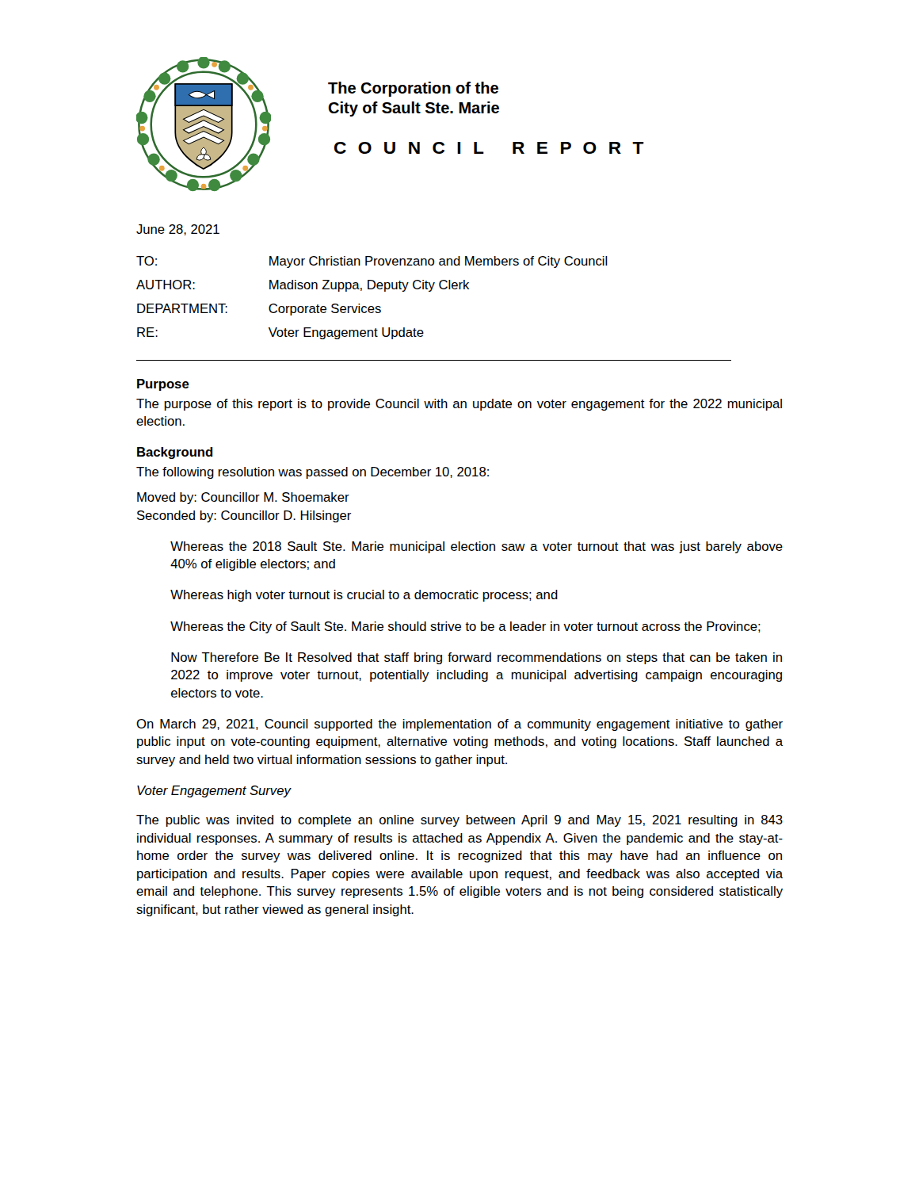The Corporation of the
City of Sault Ste. Marie
C O U N C I L R E P O R T
June 28, 2021
| TO: | Mayor Christian Provenzano and Members of City Council |
| AUTHOR: | Madison Zuppa, Deputy City Clerk |
| DEPARTMENT: | Corporate Services |
| RE: | Voter Engagement Update |
Purpose
The purpose of this report is to provide Council with an update on voter engagement for the 2022 municipal election.
Background
The following resolution was passed on December 10, 2018:
Moved by: Councillor M. Shoemaker Seconded by: Councillor D. Hilsinger
Whereas the 2018 Sault Ste. Marie municipal election saw a voter turnout that was just barely above 40% of eligible electors; and
Whereas high voter turnout is crucial to a democratic process; and
Whereas the City of Sault Ste. Marie should strive to be a leader in voter turnout across the Province;
Now Therefore Be It Resolved that staff bring forward recommendations on steps that can be taken in 2022 to improve voter turnout, potentially including a municipal advertising campaign encouraging electors to vote.
On March 29, 2021, Council supported the implementation of a community engagement initiative to gather public input on vote-counting equipment, alternative voting methods, and voting locations. Staff launched a survey and held two virtual information sessions to gather input.
Voter Engagement Survey
The public was invited to complete an online survey between April 9 and May 15, 2021 resulting in 843 individual responses. A summary of results is attached as Appendix A. Given the pandemic and the stay-at-home order the survey was delivered online. It is recognized that this may have had an influence on participation and results. Paper copies were available upon request, and feedback was also accepted via email and telephone. This survey represents 1.5% of eligible voters and is not being considered statistically significant, but rather viewed as general insight.